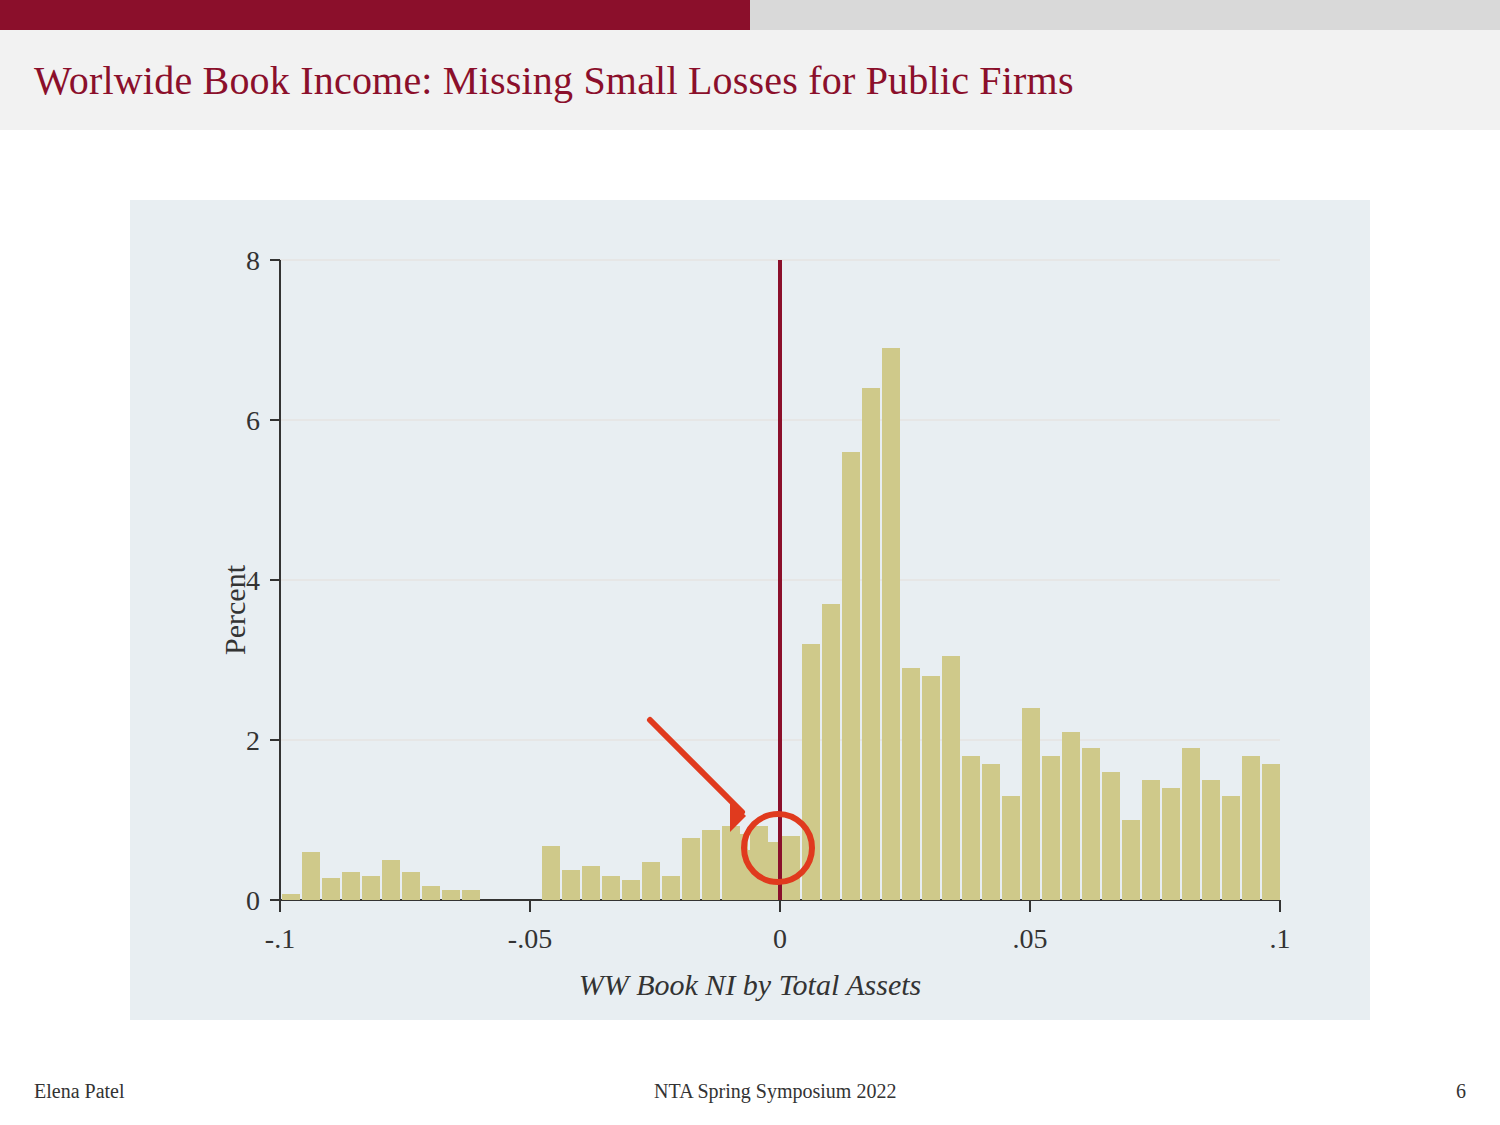Worlwide Book Income: Missing Small Losses for Public Firms
Percent
0 2 4 6 8 -.1 -.05 0 .05 .1 0 2 4 6 8 -.1 -.05 0 .05 .1 0 2 4 6 8 -.1 -.05 0 .05 .1
WW Book NI by Total Assets
Elena Patel
NTA Spring Symposium 2022
6